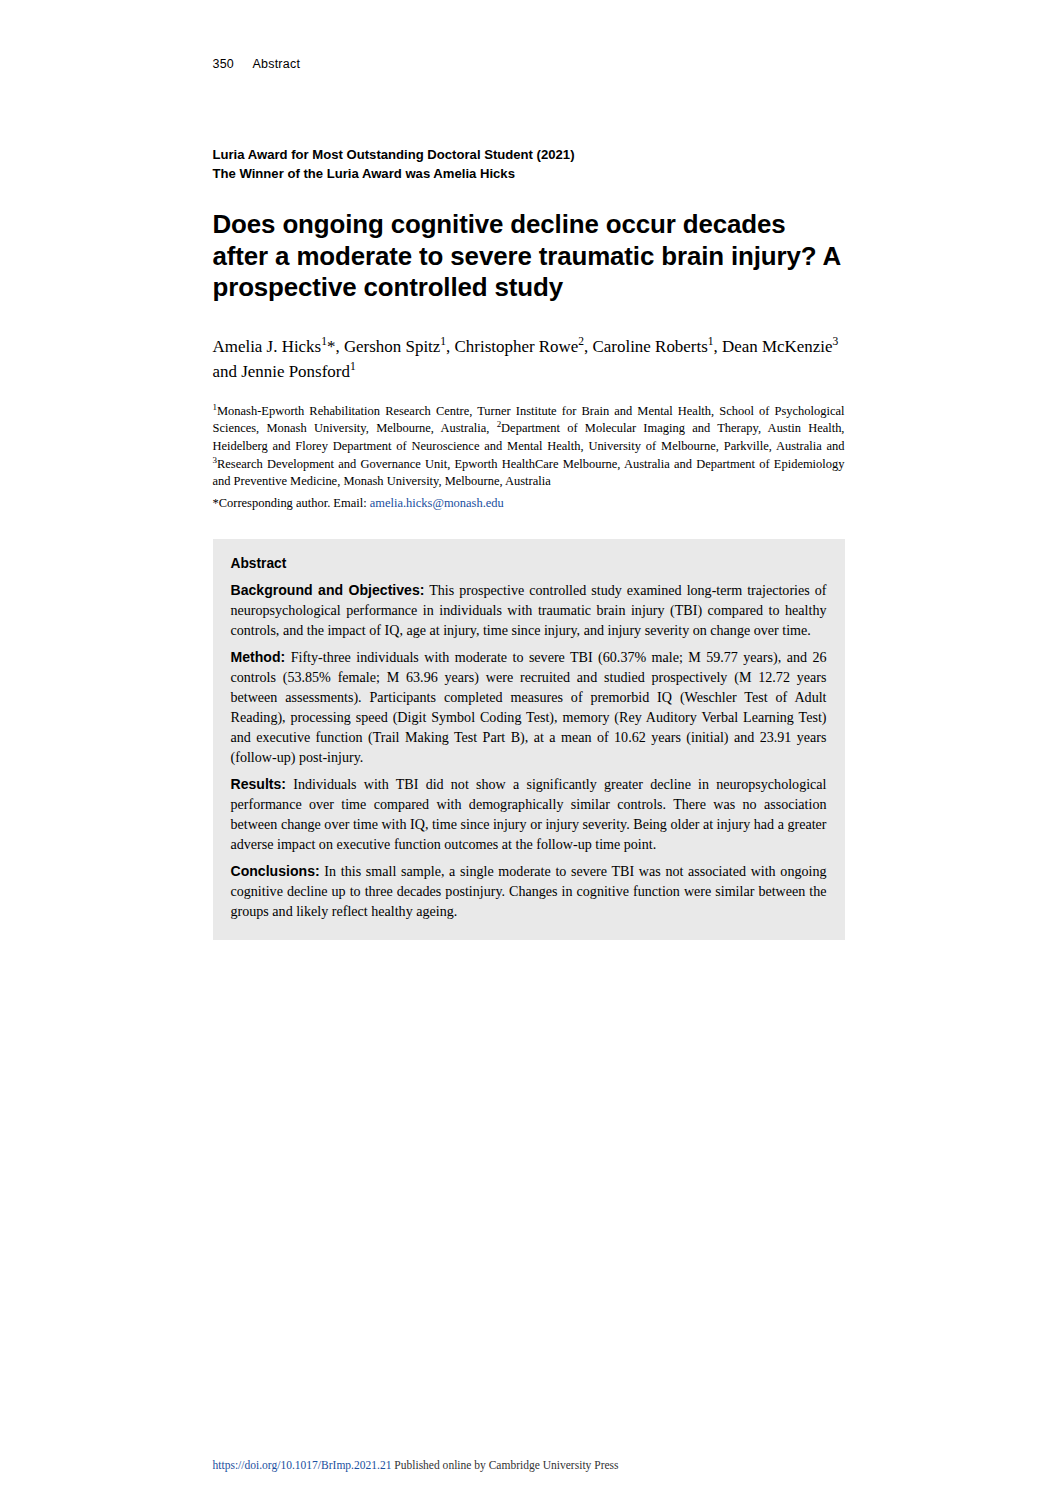350 Abstract
Luria Award for Most Outstanding Doctoral Student (2021)
The Winner of the Luria Award was Amelia Hicks
Does ongoing cognitive decline occur decades after a moderate to severe traumatic brain injury? A prospective controlled study
Amelia J. Hicks1*, Gershon Spitz1, Christopher Rowe2, Caroline Roberts1, Dean McKenzie3 and Jennie Ponsford1
1Monash-Epworth Rehabilitation Research Centre, Turner Institute for Brain and Mental Health, School of Psychological Sciences, Monash University, Melbourne, Australia, 2Department of Molecular Imaging and Therapy, Austin Health, Heidelberg and Florey Department of Neuroscience and Mental Health, University of Melbourne, Parkville, Australia and 3Research Development and Governance Unit, Epworth HealthCare Melbourne, Australia and Department of Epidemiology and Preventive Medicine, Monash University, Melbourne, Australia
*Corresponding author. Email: amelia.hicks@monash.edu
Abstract
Background and Objectives: This prospective controlled study examined long-term trajectories of neuropsychological performance in individuals with traumatic brain injury (TBI) compared to healthy controls, and the impact of IQ, age at injury, time since injury, and injury severity on change over time.
Method: Fifty-three individuals with moderate to severe TBI (60.37% male; M 59.77 years), and 26 controls (53.85% female; M 63.96 years) were recruited and studied prospectively (M 12.72 years between assessments). Participants completed measures of premorbid IQ (Weschler Test of Adult Reading), processing speed (Digit Symbol Coding Test), memory (Rey Auditory Verbal Learning Test) and executive function (Trail Making Test Part B), at a mean of 10.62 years (initial) and 23.91 years (follow-up) post-injury.
Results: Individuals with TBI did not show a significantly greater decline in neuropsychological performance over time compared with demographically similar controls. There was no association between change over time with IQ, time since injury or injury severity. Being older at injury had a greater adverse impact on executive function outcomes at the follow-up time point.
Conclusions: In this small sample, a single moderate to severe TBI was not associated with ongoing cognitive decline up to three decades postinjury. Changes in cognitive function were similar between the groups and likely reflect healthy ageing.
https://doi.org/10.1017/BrImp.2021.21 Published online by Cambridge University Press